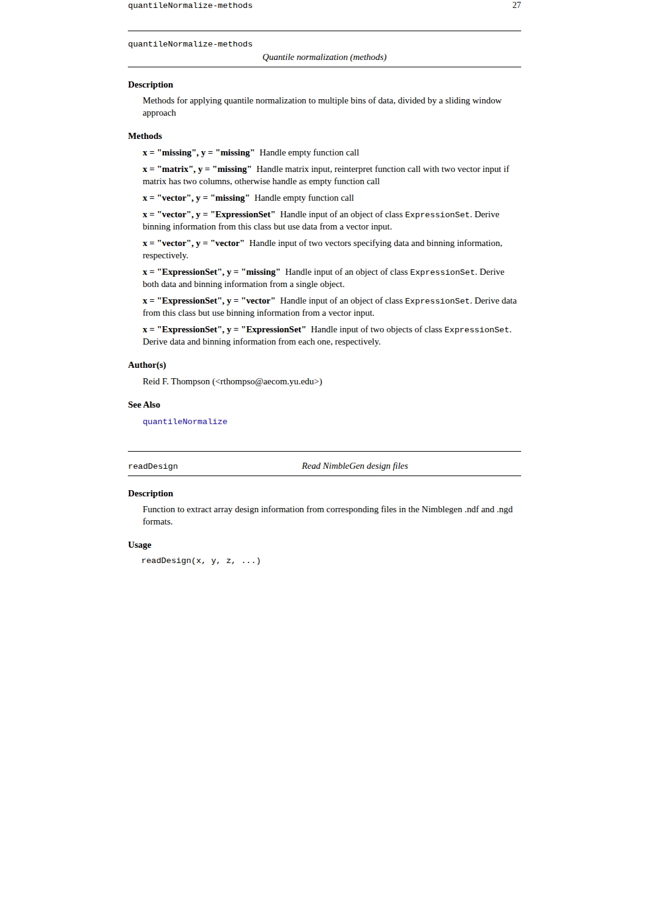quantileNormalize-methods
27
quantileNormalize-methods
Quantile normalization (methods)
Description
Methods for applying quantile normalization to multiple bins of data, divided by a sliding window approach
Methods
x = "missing", y = "missing" Handle empty function call
x = "matrix", y = "missing" Handle matrix input, reinterpret function call with two vector input if matrix has two columns, otherwise handle as empty function call
x = "vector", y = "missing" Handle empty function call
x = "vector", y = "ExpressionSet" Handle input of an object of class ExpressionSet. Derive binning information from this class but use data from a vector input.
x = "vector", y = "vector" Handle input of two vectors specifying data and binning information, respectively.
x = "ExpressionSet", y = "missing" Handle input of an object of class ExpressionSet. Derive both data and binning information from a single object.
x = "ExpressionSet", y = "vector" Handle input of an object of class ExpressionSet. Derive data from this class but use binning information from a vector input.
x = "ExpressionSet", y = "ExpressionSet" Handle input of two objects of class ExpressionSet. Derive data and binning information from each one, respectively.
Author(s)
Reid F. Thompson (<rthompso@aecom.yu.edu>)
See Also
quantileNormalize
readDesign
Read NimbleGen design files
Description
Function to extract array design information from corresponding files in the Nimblegen .ndf and .ngd formats.
Usage
readDesign(x, y, z, ...)